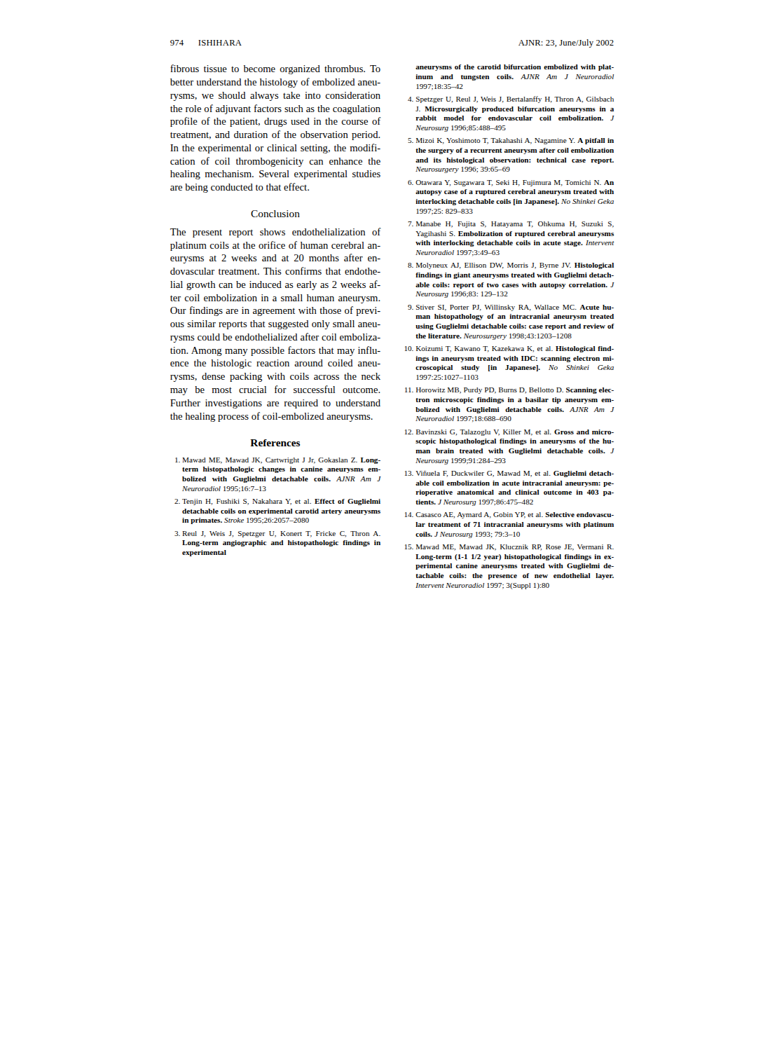974 ISHIHARA AJNR: 23, June/July 2002
fibrous tissue to become organized thrombus. To better understand the histology of embolized aneurysms, we should always take into consideration the role of adjuvant factors such as the coagulation profile of the patient, drugs used in the course of treatment, and duration of the observation period. In the experimental or clinical setting, the modification of coil thrombogenicity can enhance the healing mechanism. Several experimental studies are being conducted to that effect.
Conclusion
The present report shows endothelialization of platinum coils at the orifice of human cerebral aneurysms at 2 weeks and at 20 months after endovascular treatment. This confirms that endothelial growth can be induced as early as 2 weeks after coil embolization in a small human aneurysm. Our findings are in agreement with those of previous similar reports that suggested only small aneurysms could be endothelialized after coil embolization. Among many possible factors that may influence the histologic reaction around coiled aneurysms, dense packing with coils across the neck may be most crucial for successful outcome. Further investigations are required to understand the healing process of coil-embolized aneurysms.
References
Mawad ME, Mawad JK, Cartwright J Jr, Gokaslan Z. Long-term histopathologic changes in canine aneurysms embolized with Guglielmi detachable coils. AJNR Am J Neuroradiol 1995;16:7–13
Tenjin H, Fushiki S, Nakahara Y, et al. Effect of Guglielmi detachable coils on experimental carotid artery aneurysms in primates. Stroke 1995;26:2057–2080
Reul J, Weis J, Spetzger U, Konert T, Fricke C, Thron A. Long-term angiographic and histopathologic findings in experimental
aneurysms of the carotid bifurcation embolized with platinum and tungsten coils. AJNR Am J Neuroradiol 1997;18:35–42
Spetzger U, Reul J, Weis J, Bertalanffy H, Thron A, Gilsbach J. Microsurgically produced bifurcation aneurysms in a rabbit model for endovascular coil embolization. J Neurosurg 1996;85:488–495
Mizoi K, Yoshimoto T, Takahashi A, Nagamine Y. A pitfall in the surgery of a recurrent aneurysm after coil embolization and its histological observation: technical case report. Neurosurgery 1996; 39:65–69
Otawara Y, Sugawara T, Seki H, Fujimura M, Tomichi N. An autopsy case of a ruptured cerebral aneurysm treated with interlocking detachable coils [in Japanese]. No Shinkei Geka 1997;25: 829–833
Manabe H, Fujita S, Hatayama T, Ohkuma H, Suzuki S, Yagihashi S. Embolization of ruptured cerebral aneurysms with interlocking detachable coils in acute stage. Intervent Neuroradiol 1997;3:49–63
Molyneux AJ, Ellison DW, Morris J, Byrne JV. Histological findings in giant aneurysms treated with Guglielmi detachable coils: report of two cases with autopsy correlation. J Neurosurg 1996;83: 129–132
Stiver SI, Porter PJ, Willinsky RA, Wallace MC. Acute human histopathology of an intracranial aneurysm treated using Guglielmi detachable coils: case report and review of the literature. Neurosurgery 1998;43:1203–1208
Koizumi T, Kawano T, Kazekawa K, et al. Histological findings in aneurysm treated with IDC: scanning electron microscopical study [in Japanese]. No Shinkei Geka 1997:25:1027–1103
Horowitz MB, Purdy PD, Burns D, Bellotto D. Scanning electron microscopic findings in a basilar tip aneurysm embolized with Guglielmi detachable coils. AJNR Am J Neuroradiol 1997;18:688–690
Bavinzski G, Talazoglu V, Killer M, et al. Gross and microscopic histopathological findings in aneurysms of the human brain treated with Guglielmi detachable coils. J Neurosurg 1999;91:284–293
Viñuela F, Duckwiler G, Mawad M, et al. Guglielmi detachable coil embolization in acute intracranial aneurysm: perioperative anatomical and clinical outcome in 403 patients. J Neurosurg 1997;86:475–482
Casasco AE, Aymard A, Gobin YP, et al. Selective endovascular treatment of 71 intracranial aneurysms with platinum coils. J Neurosurg 1993; 79:3–10
Mawad ME, Mawad JK, Klucznik RP, Rose JE, Vermani R. Long-term (1-1 1/2 year) histopathological findings in experimental canine aneurysms treated with Guglielmi detachable coils: the presence of new endothelial layer. Intervent Neuroradiol 1997; 3(Suppl 1):80